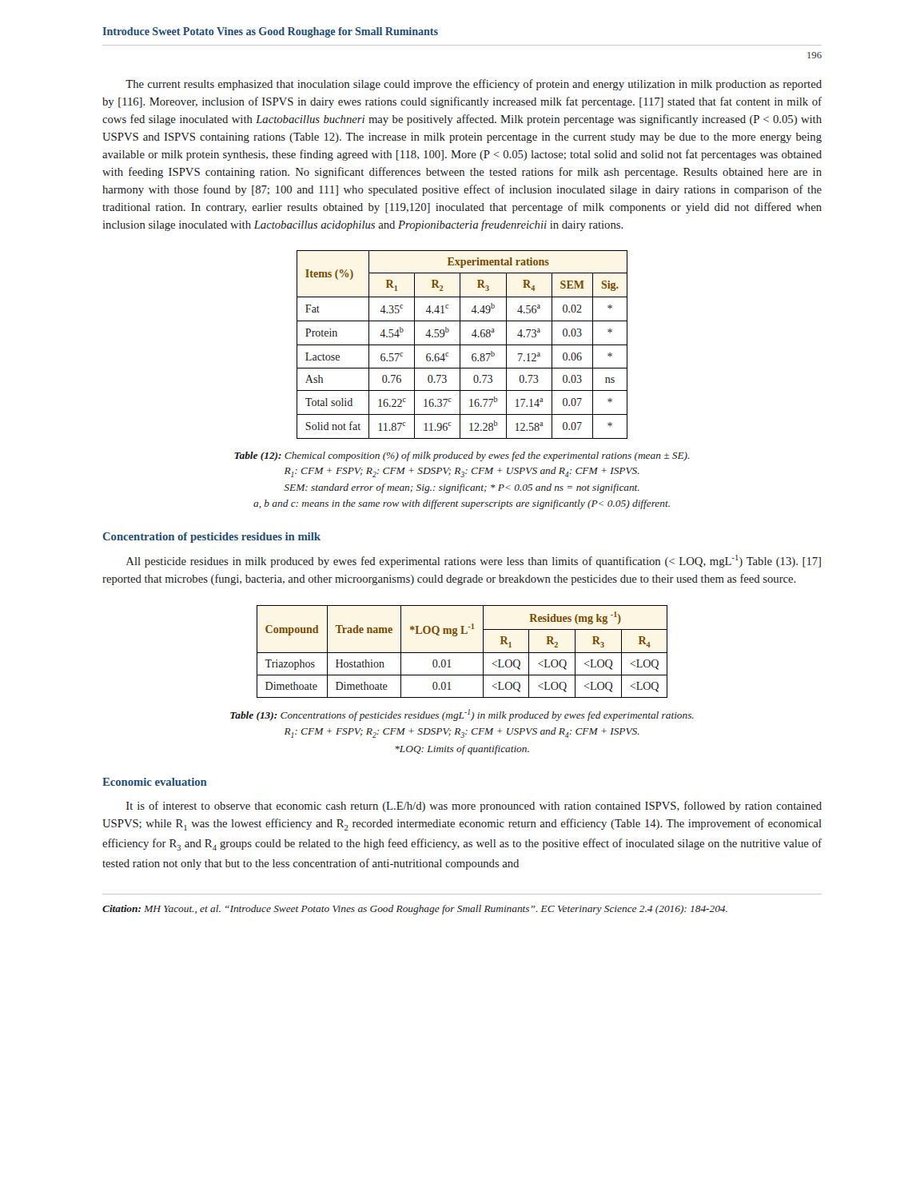Introduce Sweet Potato Vines as Good Roughage for Small Ruminants
196
The current results emphasized that inoculation silage could improve the efficiency of protein and energy utilization in milk production as reported by [116]. Moreover, inclusion of ISPVS in dairy ewes rations could significantly increased milk fat percentage. [117] stated that fat content in milk of cows fed silage inoculated with Lactobacillus buchneri may be positively affected. Milk protein percentage was significantly increased (P < 0.05) with USPVS and ISPVS containing rations (Table 12). The increase in milk protein percentage in the current study may be due to the more energy being available or milk protein synthesis, these finding agreed with [118, 100]. More (P < 0.05) lactose; total solid and solid not fat percentages was obtained with feeding ISPVS containing ration. No significant differences between the tested rations for milk ash percentage. Results obtained here are in harmony with those found by [87; 100 and 111] who speculated positive effect of inclusion inoculated silage in dairy rations in comparison of the traditional ration. In contrary, earlier results obtained by [119,120] inoculated that percentage of milk components or yield did not differed when inclusion silage inoculated with Lactobacillus acidophilus and Propionibacteria freudenreichii in dairy rations.
| Items (%) | Experimental rations |
| --- | --- |
| R 1 | R 2 | R 3 | R 4 | SEM | Sig. |
| Fat | 4.35 c | 4.41 c | 4.49 b | 4.56 a | 0.02 | * |
| Protein | 4.54 b | 4.59 b | 4.68 a | 4.73 a | 0.03 | * |
| Lactose | 6.57 c | 6.64 c | 6.87 b | 7.12 a | 0.06 | * |
| Ash | 0.76 | 0.73 | 0.73 | 0.73 | 0.03 | ns |
| Total solid | 16.22 c | 16.37 c | 16.77 b | 17.14 a | 0.07 | * |
| Solid not fat | 11.87 c | 11.96 c | 12.28 b | 12.58 a | 0.07 | * |
Table (12): Chemical composition (%) of milk produced by ewes fed the experimental rations (mean ± SE).
R1: CFM + FSPV; R2: CFM + SDSPV; R3: CFM + USPVS and R4: CFM + ISPVS.
SEM: standard error of mean; Sig.: significant; * P< 0.05 and ns = not significant.
a, b and c: means in the same row with different superscripts are significantly (P< 0.05) different.
Concentration of pesticides residues in milk
All pesticide residues in milk produced by ewes fed experimental rations were less than limits of quantification (< LOQ, mgL-1) Table (13). [17] reported that microbes (fungi, bacteria, and other microorganisms) could degrade or breakdown the pesticides due to their used them as feed source.
| Compound | Trade name | *LOQ mg L -1 | Residues (mg kg -1 ) |
| --- | --- | --- | --- |
| R 1 | R 2 | R 3 | R 4 |
| Triazophos | Hostathion | 0.01 | <LOQ | <LOQ | <LOQ | <LOQ |
| Dimethoate | Dimethoate | 0.01 | <LOQ | <LOQ | <LOQ | <LOQ |
Table (13): Concentrations of pesticides residues (mgL-1) in milk produced by ewes fed experimental rations.
R1: CFM + FSPV; R2: CFM + SDSPV; R3: CFM + USPVS and R4: CFM + ISPVS.
*LOQ: Limits of quantification.
Economic evaluation
It is of interest to observe that economic cash return (L.E/h/d) was more pronounced with ration contained ISPVS, followed by ration contained USPVS; while R1 was the lowest efficiency and R2 recorded intermediate economic return and efficiency (Table 14). The improvement of economical efficiency for R3 and R4 groups could be related to the high feed efficiency, as well as to the positive effect of inoculated silage on the nutritive value of tested ration not only that but to the less concentration of anti-nutritional compounds and
Citation: MH Yacout., et al. “Introduce Sweet Potato Vines as Good Roughage for Small Ruminants”. EC Veterinary Science 2.4 (2016): 184-204.